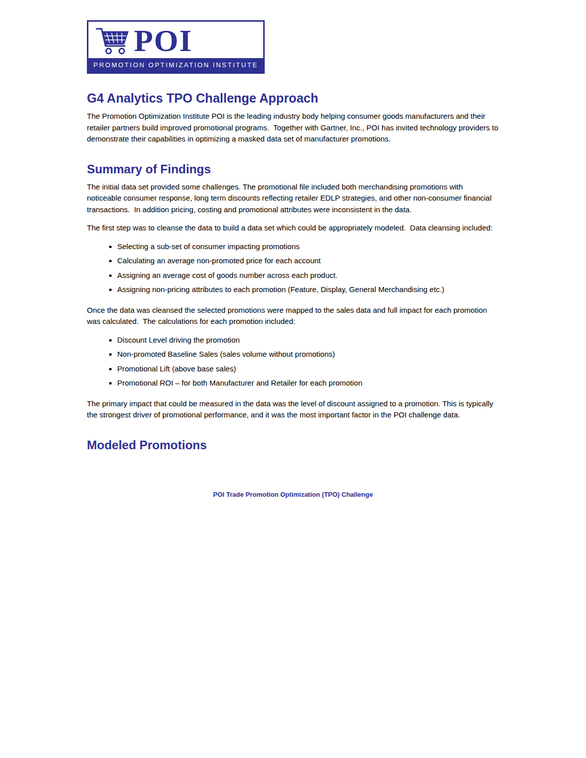POI
PROMOTION OPTIMIZATION INSTITUTE
G4 Analytics TPO Challenge Approach
The Promotion Optimization Institute POI is the leading industry body helping consumer goods manufacturers and their retailer partners build improved promotional programs. Together with Gartner, Inc., POI has invited technology providers to demonstrate their capabilities in optimizing a masked data set of manufacturer promotions.
Summary of Findings
The initial data set provided some challenges. The promotional file included both merchandising promotions with noticeable consumer response, long term discounts reflecting retailer EDLP strategies, and other non-consumer financial transactions. In addition pricing, costing and promotional attributes were inconsistent in the data.
The first step was to cleanse the data to build a data set which could be appropriately modeled. Data cleansing included:
Selecting a sub-set of consumer impacting promotions
Calculating an average non-promoted price for each account
Assigning an average cost of goods number across each product.
Assigning non-pricing attributes to each promotion (Feature, Display, General Merchandising etc.)
Once the data was cleansed the selected promotions were mapped to the sales data and full impact for each promotion was calculated. The calculations for each promotion included:
Discount Level driving the promotion
Non-promoted Baseline Sales (sales volume without promotions)
Promotional Lift (above base sales)
Promotional ROI – for both Manufacturer and Retailer for each promotion
The primary impact that could be measured in the data was the level of discount assigned to a promotion. This is typically the strongest driver of promotional performance, and it was the most important factor in the POI challenge data.
Modeled Promotions
POI Trade Promotion Optimization (TPO) Challenge